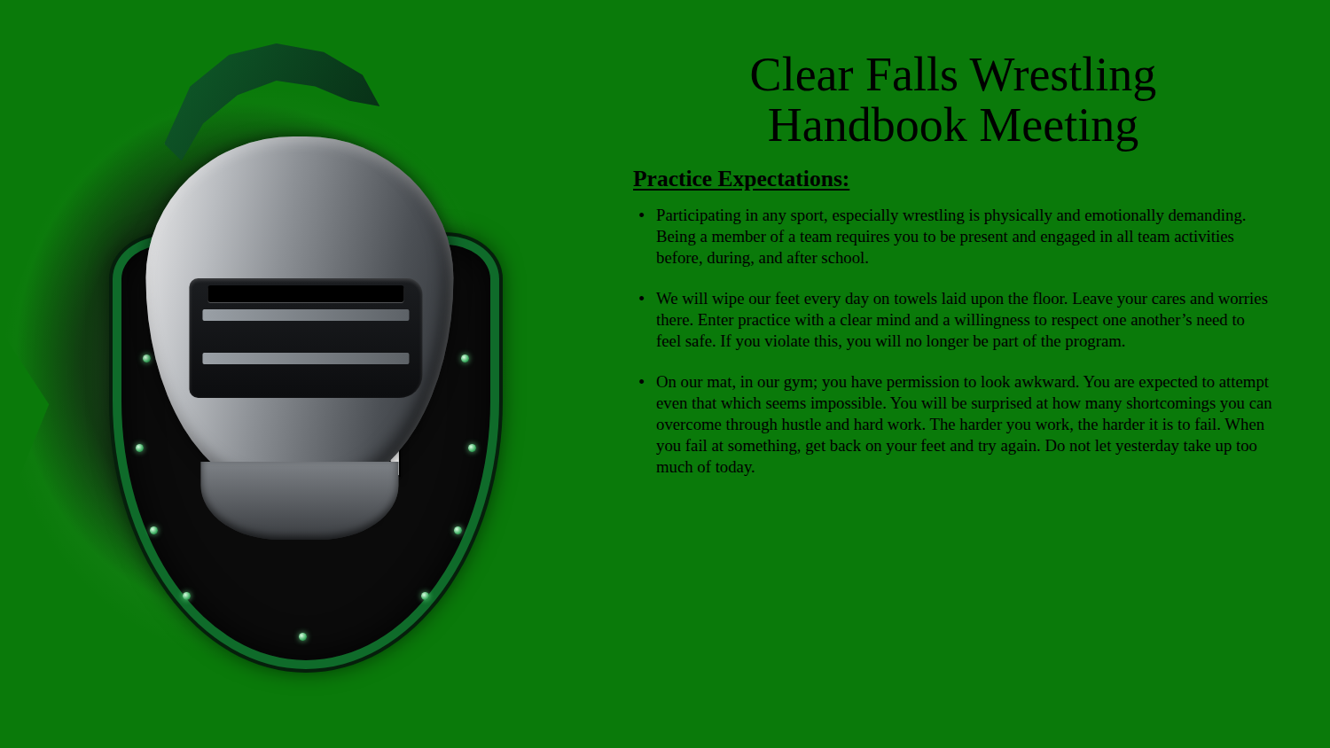CF
Clear Falls Wrestling
Handbook Meeting
Practice Expectations:
Participating in any sport, especially wrestling is physically and emotionally demanding. Being a member of a team requires you to be present and engaged in all team activities before, during, and after school.
We will wipe our feet every day on towels laid upon the floor. Leave your cares and worries there. Enter practice with a clear mind and a willingness to respect one another’s need to feel safe. If you violate this, you will no longer be part of the program.
On our mat, in our gym; you have permission to look awkward. You are expected to attempt even that which seems impossible. You will be surprised at how many shortcomings you can overcome through hustle and hard work. The harder you work, the harder it is to fail. When you fail at something, get back on your feet and try again. Do not let yesterday take up too much of today.